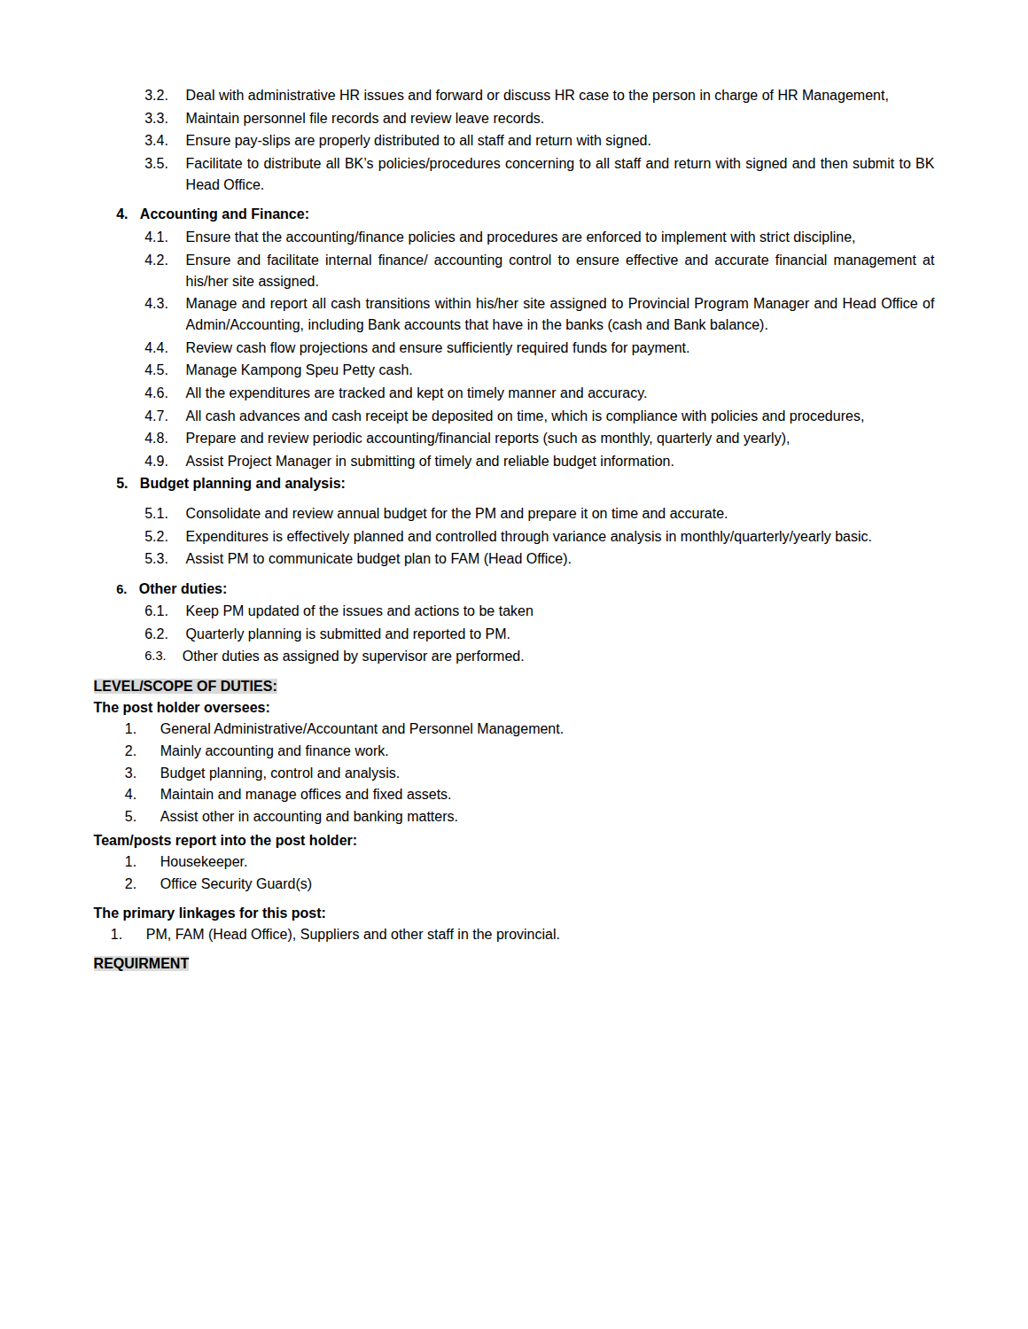3.2. Deal with administrative HR issues and forward or discuss HR case to the person in charge of HR Management,
3.3. Maintain personnel file records and review leave records.
3.4. Ensure pay-slips are properly distributed to all staff and return with signed.
3.5. Facilitate to distribute all BK’s policies/procedures concerning to all staff and return with signed and then submit to BK Head Office.
4. Accounting and Finance:
4.1. Ensure that the accounting/finance policies and procedures are enforced to implement with strict discipline,
4.2. Ensure and facilitate internal finance/ accounting control to ensure effective and accurate financial management at his/her site assigned.
4.3. Manage and report all cash transitions within his/her site assigned to Provincial Program Manager and Head Office of Admin/Accounting, including Bank accounts that have in the banks (cash and Bank balance).
4.4. Review cash flow projections and ensure sufficiently required funds for payment.
4.5. Manage Kampong Speu Petty cash.
4.6. All the expenditures are tracked and kept on timely manner and accuracy.
4.7. All cash advances and cash receipt be deposited on time, which is compliance with policies and procedures,
4.8. Prepare and review periodic accounting/financial reports (such as monthly, quarterly and yearly),
4.9. Assist Project Manager in submitting of timely and reliable budget information.
5. Budget planning and analysis:
5.1. Consolidate and review annual budget for the PM and prepare it on time and accurate.
5.2. Expenditures is effectively planned and controlled through variance analysis in monthly/quarterly/yearly basic.
5.3. Assist PM to communicate budget plan to FAM (Head Office).
6. Other duties:
6.1. Keep PM updated of the issues and actions to be taken
6.2. Quarterly planning is submitted and reported to PM.
6.3. Other duties as assigned by supervisor are performed.
LEVEL/SCOPE OF DUTIES:
The post holder oversees:
1. General Administrative/Accountant and Personnel Management.
2. Mainly accounting and finance work.
3. Budget planning, control and analysis.
4. Maintain and manage offices and fixed assets.
5. Assist other in accounting and banking matters.
Team/posts report into the post holder:
1. Housekeeper.
2. Office Security Guard(s)
The primary linkages for this post:
1. PM, FAM (Head Office), Suppliers and other staff in the provincial.
REQUIRMENT